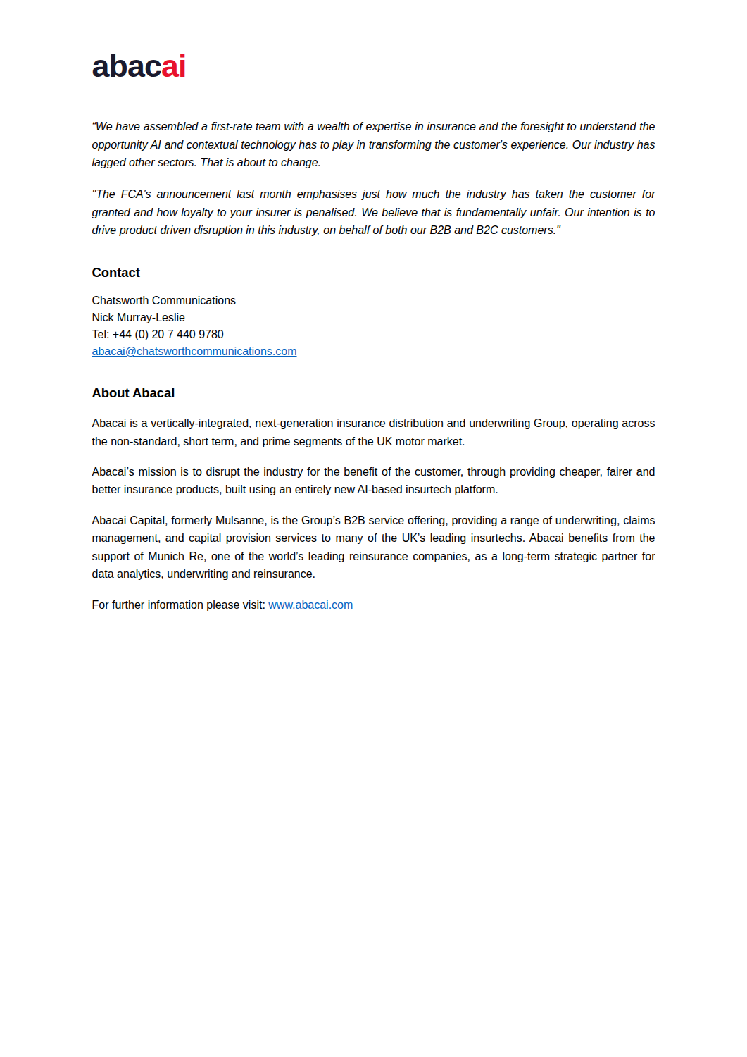abac ai
“We have assembled a first-rate team with a wealth of expertise in insurance and the foresight to understand the opportunity AI and contextual technology has to play in transforming the customer's experience. Our industry has lagged other sectors. That is about to change.
"The FCA’s announcement last month emphasises just how much the industry has taken the customer for granted and how loyalty to your insurer is penalised. We believe that is fundamentally unfair. Our intention is to drive product driven disruption in this industry, on behalf of both our B2B and B2C customers."
Contact
Chatsworth Communications
Nick Murray-Leslie
Tel: +44 (0) 20 7 440 9780
abacai@chatsworthcommunications.com
About Abacai
Abacai is a vertically-integrated, next-generation insurance distribution and underwriting Group, operating across the non-standard, short term, and prime segments of the UK motor market.
Abacai’s mission is to disrupt the industry for the benefit of the customer, through providing cheaper, fairer and better insurance products, built using an entirely new AI-based insurtech platform.
Abacai Capital, formerly Mulsanne, is the Group’s B2B service offering, providing a range of underwriting, claims management, and capital provision services to many of the UK’s leading insurtechs. Abacai benefits from the support of Munich Re, one of the world’s leading reinsurance companies, as a long-term strategic partner for data analytics, underwriting and reinsurance.
For further information please visit: www.abacai.com